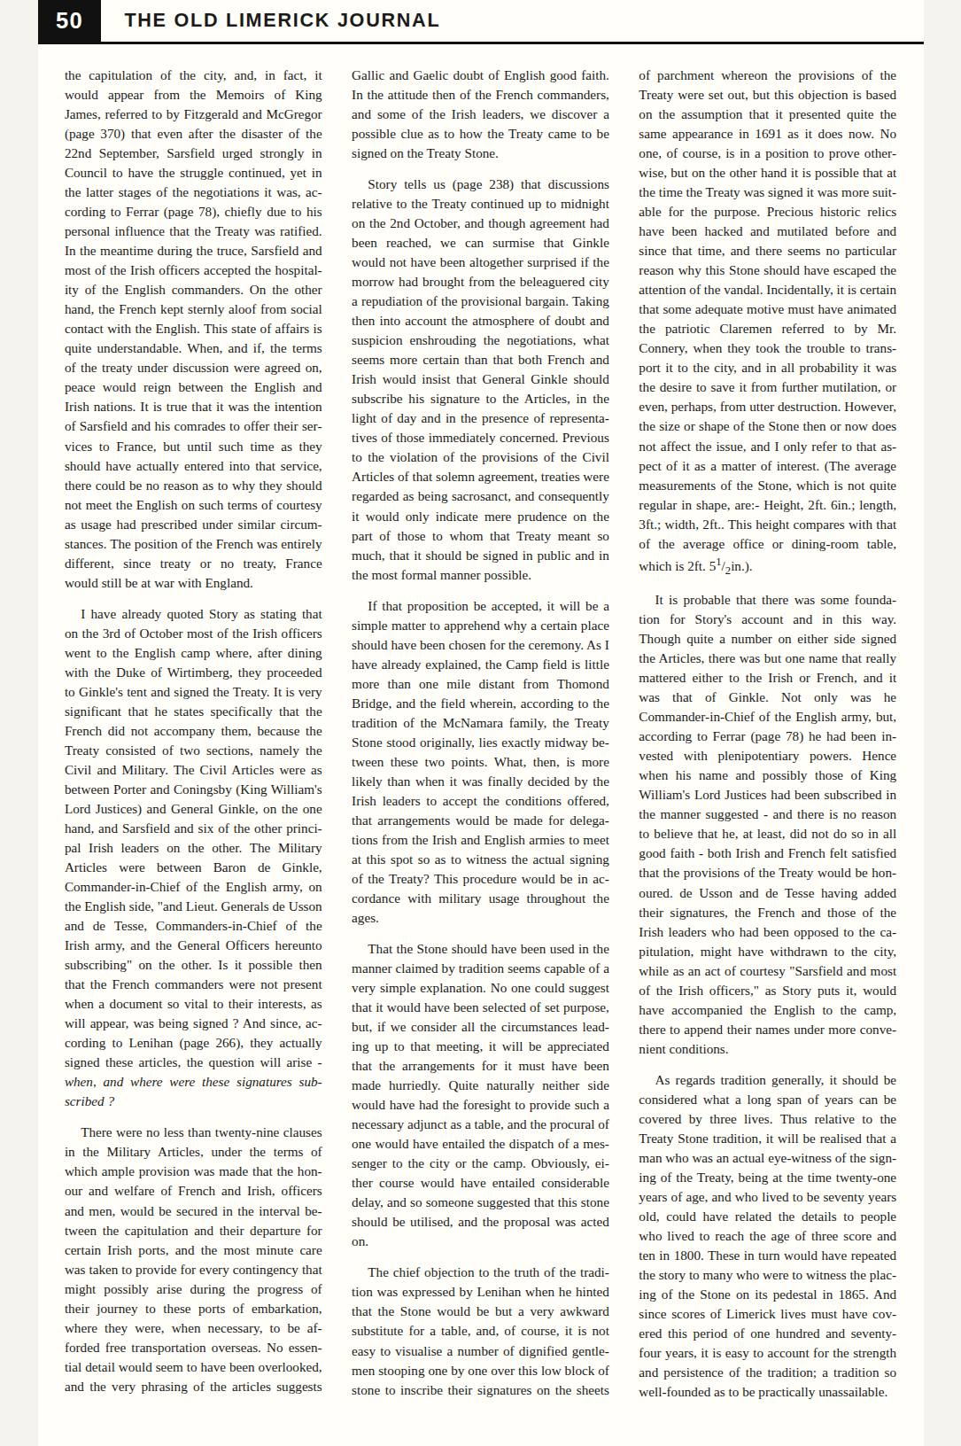50
The Old Limerick Journal
the capitulation of the city, and, in fact, it would appear from the Memoirs of King James, referred to by Fitzgerald and McGregor (page 370) that even after the disaster of the 22nd September, Sarsfield urged strongly in Council to have the struggle continued, yet in the latter stages of the negotiations it was, according to Ferrar (page 78), chiefly due to his personal influence that the Treaty was ratified. In the meantime during the truce, Sarsfield and most of the Irish officers accepted the hospitality of the English commanders. On the other hand, the French kept sternly aloof from social contact with the English. This state of affairs is quite understandable. When, and if, the terms of the treaty under discussion were agreed on, peace would reign between the English and Irish nations. It is true that it was the intention of Sarsfield and his comrades to offer their services to France, but until such time as they should have actually entered into that service, there could be no reason as to why they should not meet the English on such terms of courtesy as usage had prescribed under similar circumstances. The position of the French was entirely different, since treaty or no treaty, France would still be at war with England.
I have already quoted Story as stating that on the 3rd of October most of the Irish officers went to the English camp where, after dining with the Duke of Wirtimberg, they proceeded to Ginkle's tent and signed the Treaty. It is very significant that he states specifically that the French did not accompany them, because the Treaty consisted of two sections, namely the Civil and Military. The Civil Articles were as between Porter and Coningsby (King William's Lord Justices) and General Ginkle, on the one hand, and Sarsfield and six of the other principal Irish leaders on the other. The Military Articles were between Baron de Ginkle, Commander-in-Chief of the English army, on the English side, "and Lieut. Generals de Usson and de Tesse, Commanders-in-Chief of the Irish army, and the General Officers hereunto subscribing" on the other. Is it possible then that the French commanders were not present when a document so vital to their interests, as will appear, was being signed ? And since, according to Lenihan (page 266), they actually signed these articles, the question will arise -when, and where were these signatures subscribed ?
There were no less than twenty-nine clauses in the Military Articles, under the terms of which ample provision was made that the honour and welfare of French and Irish, officers and men, would be secured in the interval between the capitulation and their departure for certain Irish ports, and the most minute care was taken to provide for every contingency that might possibly arise during the progress of their journey to these ports of embarkation, where they were, when necessary, to be afforded free transportation overseas. No essential detail would seem to have been overlooked, and the very phrasing of the articles suggests Gallic and Gaelic doubt of English good faith. In the attitude then of the French commanders, and some of the Irish leaders, we discover a possible clue as to how the Treaty came to be signed on the Treaty Stone.
Story tells us (page 238) that discussions relative to the Treaty continued up to midnight on the 2nd October, and though agreement had been reached, we can surmise that Ginkle would not have been altogether surprised if the morrow had brought from the beleaguered city a repudiation of the provisional bargain. Taking then into account the atmosphere of doubt and suspicion enshrouding the negotiations, what seems more certain than that both French and Irish would insist that General Ginkle should subscribe his signature to the Articles, in the light of day and in the presence of representatives of those immediately concerned. Previous to the violation of the provisions of the Civil Articles of that solemn agreement, treaties were regarded as being sacrosanct, and consequently it would only indicate mere prudence on the part of those to whom that Treaty meant so much, that it should be signed in public and in the most formal manner possible.
If that proposition be accepted, it will be a simple matter to apprehend why a certain place should have been chosen for the ceremony. As I have already explained, the Camp field is little more than one mile distant from Thomond Bridge, and the field wherein, according to the tradition of the McNamara family, the Treaty Stone stood originally, lies exactly midway between these two points. What, then, is more likely than when it was finally decided by the Irish leaders to accept the conditions offered, that arrangements would be made for delegations from the Irish and English armies to meet at this spot so as to witness the actual signing of the Treaty? This procedure would be in accordance with military usage throughout the ages.
That the Stone should have been used in the manner claimed by tradition seems capable of a very simple explanation. No one could suggest that it would have been selected of set purpose, but, if we consider all the circumstances leading up to that meeting, it will be appreciated that the arrangements for it must have been made hurriedly. Quite naturally neither side would have had the foresight to provide such a necessary adjunct as a table, and the procural of one would have entailed the dispatch of a messenger to the city or the camp. Obviously, either course would have entailed considerable delay, and so someone suggested that this stone should be utilised, and the proposal was acted on.
The chief objection to the truth of the tradition was expressed by Lenihan when he hinted that the Stone would be but a very awkward substitute for a table, and, of course, it is not easy to visualise a number of dignified gentlemen stooping one by one over this low block of stone to inscribe their signatures on the sheets of parchment whereon the provisions of the Treaty were set out, but this objection is based on the assumption that it presented quite the same appearance in 1691 as it does now. No one, of course, is in a position to prove otherwise, but on the other hand it is possible that at the time the Treaty was signed it was more suitable for the purpose. Precious historic relics have been hacked and mutilated before and since that time, and there seems no particular reason why this Stone should have escaped the attention of the vandal. Incidentally, it is certain that some adequate motive must have animated the patriotic Claremen referred to by Mr. Connery, when they took the trouble to transport it to the city, and in all probability it was the desire to save it from further mutilation, or even, perhaps, from utter destruction. However, the size or shape of the Stone then or now does not affect the issue, and I only refer to that aspect of it as a matter of interest. (The average measurements of the Stone, which is not quite regular in shape, are:- Height, 2ft. 6in.; length, 3ft.; width, 2ft.. This height compares with that of the average office or dining-room table, which is 2ft. 51/2in.).
It is probable that there was some foundation for Story's account and in this way. Though quite a number on either side signed the Articles, there was but one name that really mattered either to the Irish or French, and it was that of Ginkle. Not only was he Commander-in-Chief of the English army, but, according to Ferrar (page 78) he had been invested with plenipotentiary powers. Hence when his name and possibly those of King William's Lord Justices had been subscribed in the manner suggested - and there is no reason to believe that he, at least, did not do so in all good faith - both Irish and French felt satisfied that the provisions of the Treaty would be honoured. de Usson and de Tesse having added their signatures, the French and those of the Irish leaders who had been opposed to the capitulation, might have withdrawn to the city, while as an act of courtesy "Sarsfield and most of the Irish officers," as Story puts it, would have accompanied the English to the camp, there to append their names under more convenient conditions.
As regards tradition generally, it should be considered what a long span of years can be covered by three lives. Thus relative to the Treaty Stone tradition, it will be realised that a man who was an actual eye-witness of the signing of the Treaty, being at the time twenty-one years of age, and who lived to be seventy years old, could have related the details to people who lived to reach the age of three score and ten in 1800. These in turn would have repeated the story to many who were to witness the placing of the Stone on its pedestal in 1865. And since scores of Limerick lives must have covered this period of one hundred and seventy-four years, it is easy to account for the strength and persistence of the tradition; a tradition so well-founded as to be practically unassailable.